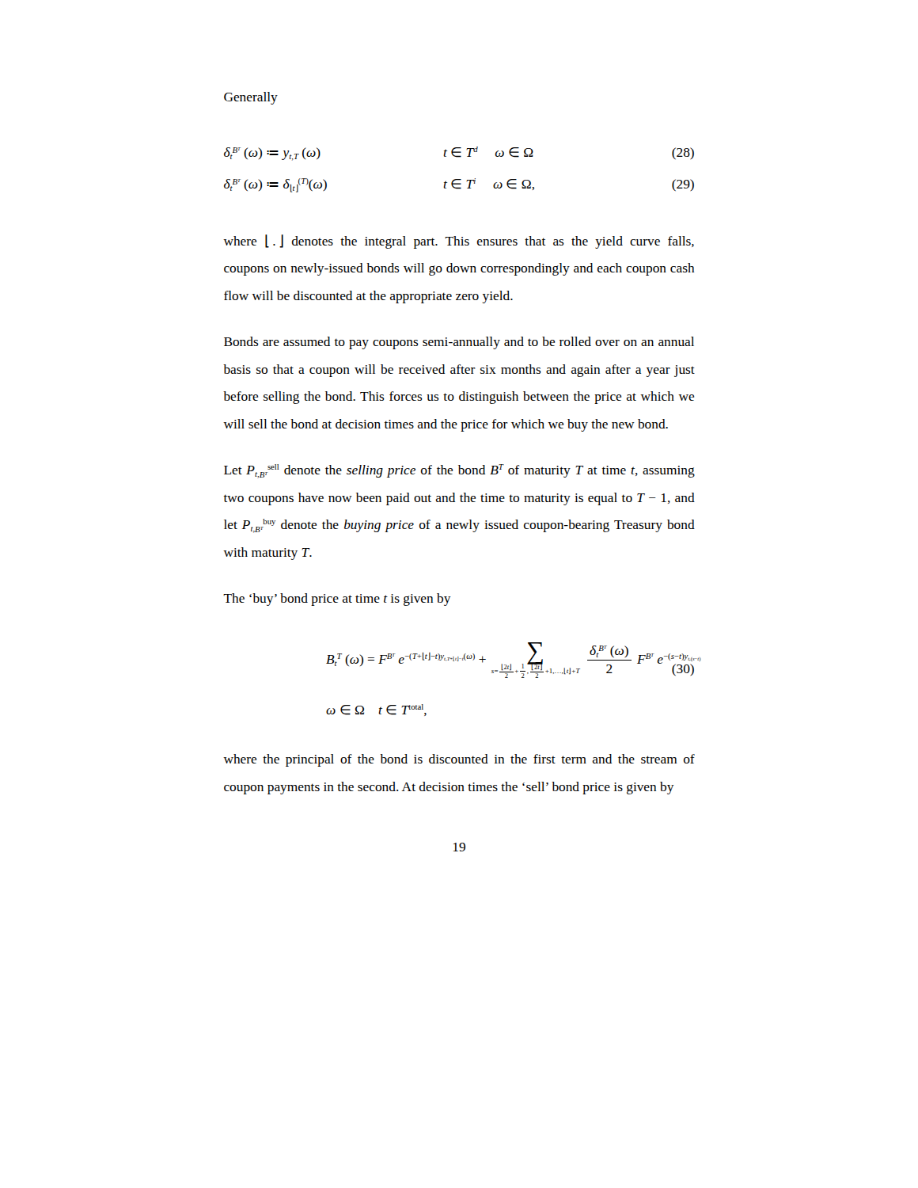Generally
| δ t B T ( ω ) ≔ y t , T ( ω ) | t ∈ T d ω ∈ Ω | (28) |
| δ t B T ( ω ) ≔ δ ⌊ t ⌋ ( T ) ( ω ) | t ∈ T i ω ∈ Ω, | (29) |
where ⌊ . ⌋ denotes the integral part. This ensures that as the yield curve falls, coupons on newly-issued bonds will go down correspondingly and each coupon cash flow will be discounted at the appropriate zero yield.
Bonds are assumed to pay coupons semi-annually and to be rolled over on an annual basis so that a coupon will be received after six months and again after a year just before selling the bond. This forces us to distinguish between the price at which we will sell the bond at decision times and the price for which we buy the new bond.
Let Pt,BTsell denote the selling price of the bond BT of maturity T at time t, assuming two coupons have now been paid out and the time to maturity is equal to T − 1, and let Pt,BTbuy denote the buying price of a newly issued coupon-bearing Treasury bond with maturity T.
The ‘buy’ bond price at time t is given by
BtT (ω) = FBT e−(T+⌊t⌋−t)yt,T+⌊t⌋−t(ω) + ∑ s=⌊2t⌋2+12,⌊2t⌋2+1,…,⌊t⌋+T δtBT (ω) 2 FBT e−(s−t)yt,(s−t)
(30)
ω ∈ Ω t ∈ Ttotal,
where the principal of the bond is discounted in the first term and the stream of coupon payments in the second. At decision times the ‘sell’ bond price is given by
19